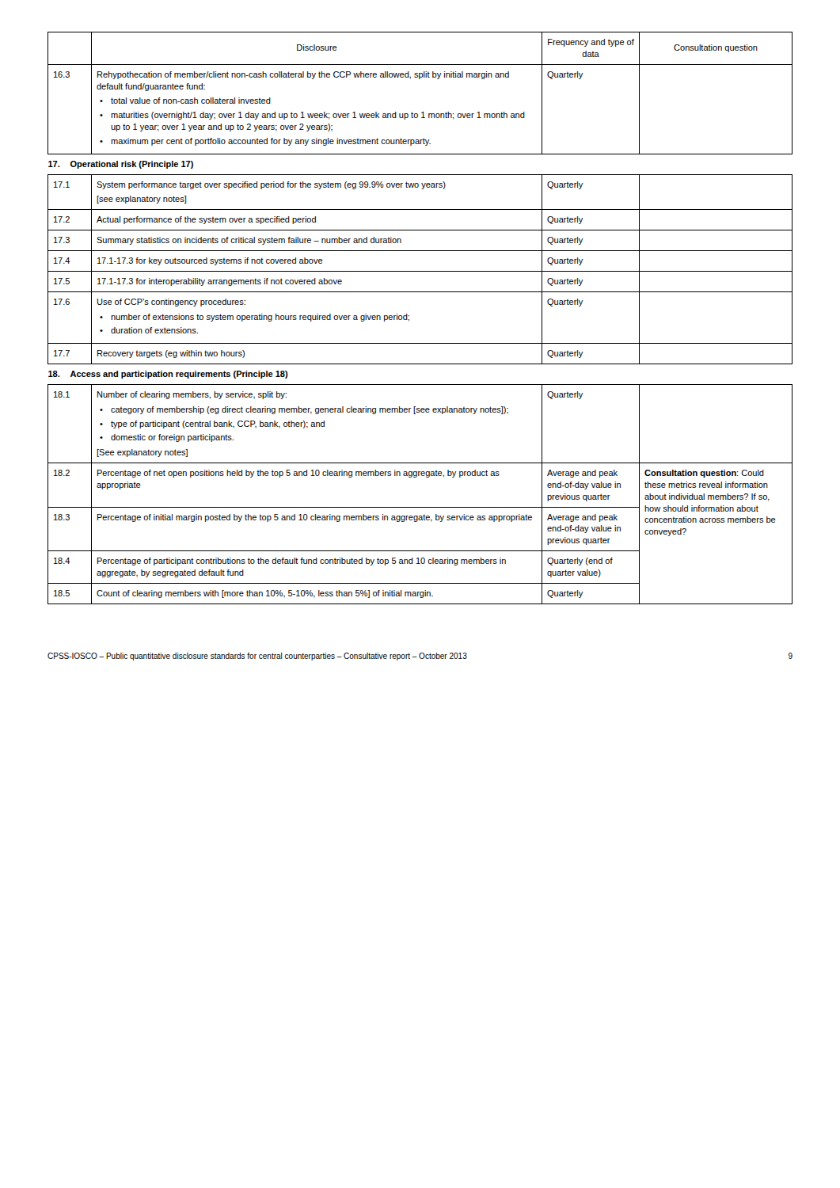| | Disclosure | Frequency and type of data | Consultation question |
| --- | --- | --- | --- |
| 16.3 | Rehypothecation of member/client non-cash collateral by the CCP where allowed, split by initial margin and default fund/guarantee fund: total value of non-cash collateral invested maturities (overnight/1 day; over 1 day and up to 1 week; over 1 week and up to 1 month; over 1 month and up to 1 year; over 1 year and up to 2 years; over 2 years); maximum per cent of portfolio accounted for by any single investment counterparty. | Quarterly | |
| 17. Operational risk (Principle 17) |
| 17.1 | System performance target over specified period for the system (eg 99.9% over two years) [see explanatory notes] | Quarterly | |
| 17.2 | Actual performance of the system over a specified period | Quarterly | |
| 17.3 | Summary statistics on incidents of critical system failure – number and duration | Quarterly | |
| 17.4 | 17.1-17.3 for key outsourced systems if not covered above | Quarterly | |
| 17.5 | 17.1-17.3 for interoperability arrangements if not covered above | Quarterly | |
| 17.6 | Use of CCP’s contingency procedures: number of extensions to system operating hours required over a given period; duration of extensions. | Quarterly | |
| 17.7 | Recovery targets (eg within two hours) | Quarterly | |
| 18. Access and participation requirements (Principle 18) |
| 18.1 | Number of clearing members, by service, split by: category of membership (eg direct clearing member, general clearing member [see explanatory notes]); type of participant (central bank, CCP, bank, other); and domestic or foreign participants. [See explanatory notes] | Quarterly | |
| 18.2 | Percentage of net open positions held by the top 5 and 10 clearing members in aggregate, by product as appropriate | Average and peak end-of-day value in previous quarter | Consultation question : Could these metrics reveal information about individual members? If so, how should information about concentration across members be conveyed? |
| 18.3 | Percentage of initial margin posted by the top 5 and 10 clearing members in aggregate, by service as appropriate | Average and peak end-of-day value in previous quarter |
| 18.4 | Percentage of participant contributions to the default fund contributed by top 5 and 10 clearing members in aggregate, by segregated default fund | Quarterly (end of quarter value) |
| 18.5 | Count of clearing members with [more than 10%, 5-10%, less than 5%] of initial margin. | Quarterly |
CPSS-IOSCO – Public quantitative disclosure standards for central counterparties – Consultative report – October 2013 9